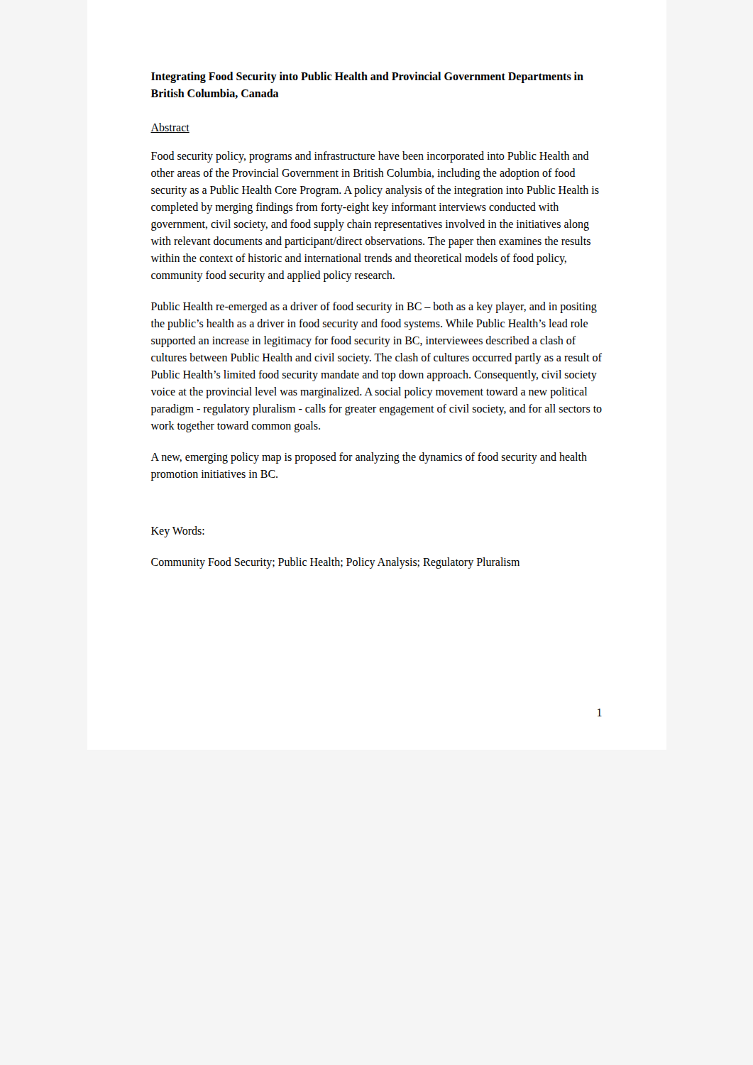Integrating Food Security into Public Health and Provincial Government Departments in British Columbia, Canada
Abstract
Food security policy, programs and infrastructure have been incorporated into Public Health and other areas of the Provincial Government in British Columbia, including the adoption of food security as a Public Health Core Program. A policy analysis of the integration into Public Health is completed by merging findings from forty-eight key informant interviews conducted with government, civil society, and food supply chain representatives involved in the initiatives along with relevant documents and participant/direct observations. The paper then examines the results within the context of historic and international trends and theoretical models of food policy, community food security and applied policy research.
Public Health re-emerged as a driver of food security in BC – both as a key player, and in positing the public’s health as a driver in food security and food systems. While Public Health’s lead role supported an increase in legitimacy for food security in BC, interviewees described a clash of cultures between Public Health and civil society. The clash of cultures occurred partly as a result of Public Health’s limited food security mandate and top down approach. Consequently, civil society voice at the provincial level was marginalized. A social policy movement toward a new political paradigm - regulatory pluralism - calls for greater engagement of civil society, and for all sectors to work together toward common goals.
A new, emerging policy map is proposed for analyzing the dynamics of food security and health promotion initiatives in BC.
Key Words:
Community Food Security; Public Health; Policy Analysis; Regulatory Pluralism
1